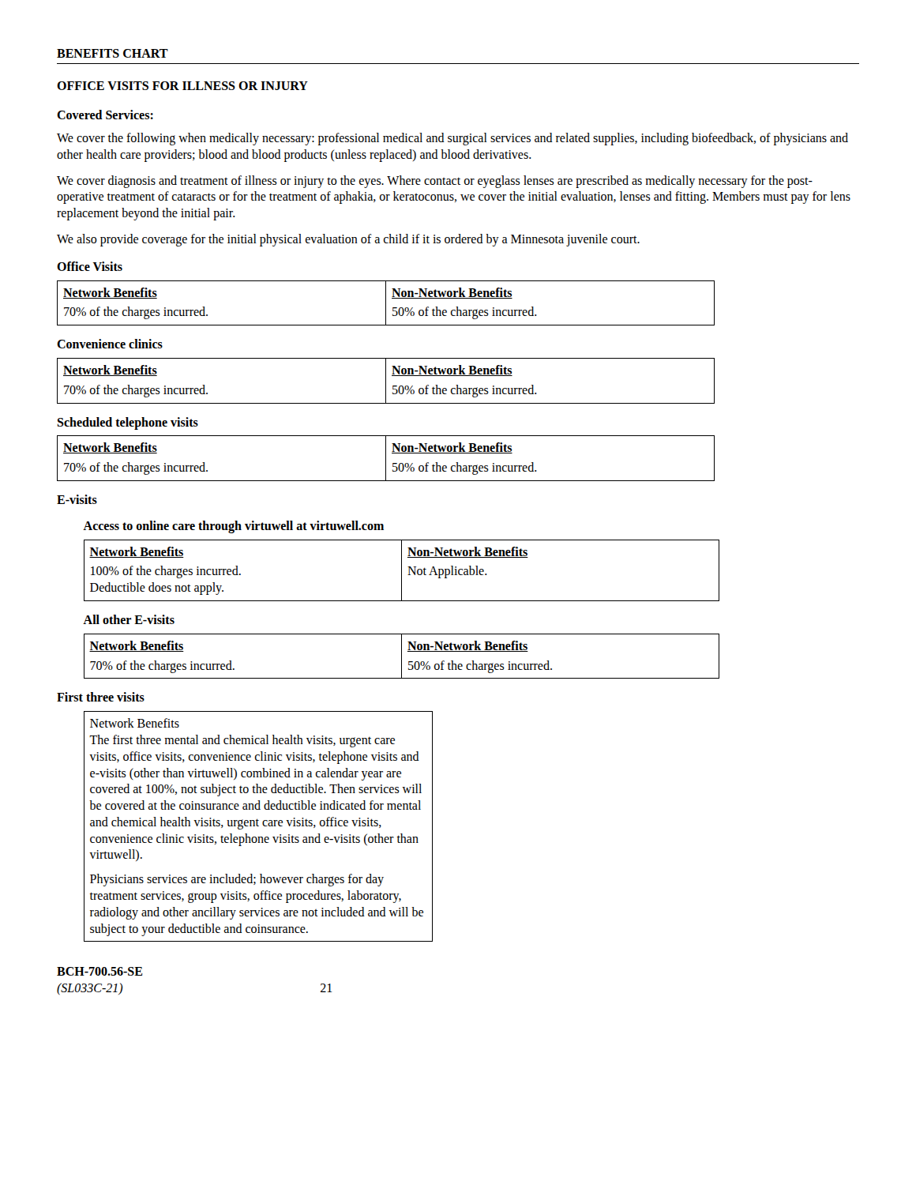BENEFITS CHART
OFFICE VISITS FOR ILLNESS OR INJURY
Covered Services:
We cover the following when medically necessary: professional medical and surgical services and related supplies, including biofeedback, of physicians and other health care providers; blood and blood products (unless replaced) and blood derivatives.
We cover diagnosis and treatment of illness or injury to the eyes. Where contact or eyeglass lenses are prescribed as medically necessary for the post-operative treatment of cataracts or for the treatment of aphakia, or keratoconus, we cover the initial evaluation, lenses and fitting. Members must pay for lens replacement beyond the initial pair.
We also provide coverage for the initial physical evaluation of a child if it is ordered by a Minnesota juvenile court.
Office Visits
| Network Benefits 70% of the charges incurred. | Non-Network Benefits 50% of the charges incurred. |
Convenience clinics
| Network Benefits 70% of the charges incurred. | Non-Network Benefits 50% of the charges incurred. |
Scheduled telephone visits
| Network Benefits 70% of the charges incurred. | Non-Network Benefits 50% of the charges incurred. |
E-visits
Access to online care through virtuwell at virtuwell.com
| Network Benefits 100% of the charges incurred. Deductible does not apply. | Non-Network Benefits Not Applicable. |
All other E-visits
| Network Benefits 70% of the charges incurred. | Non-Network Benefits 50% of the charges incurred. |
First three visits
| Network Benefits The first three mental and chemical health visits, urgent care visits, office visits, convenience clinic visits, telephone visits and e-visits (other than virtuwell) combined in a calendar year are covered at 100%, not subject to the deductible. Then services will be covered at the coinsurance and deductible indicated for mental and chemical health visits, urgent care visits, office visits, convenience clinic visits, telephone visits and e-visits (other than virtuwell). Physicians services are included; however charges for day treatment services, group visits, office procedures, laboratory, radiology and other ancillary services are not included and will be subject to your deductible and coinsurance. |
BCH-700.56-SE
(SL033C-21) 21